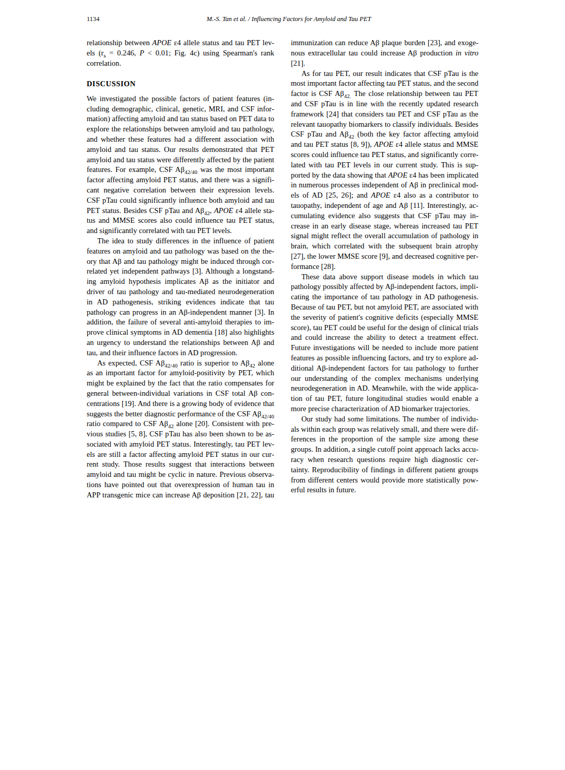1134 M.-S. Tan et al. / Influencing Factors for Amyloid and Tau PET
relationship between APOE ε4 allele status and tau PET levels (rs = 0.246, P < 0.01; Fig. 4c) using Spearman's rank correlation.
DISCUSSION
We investigated the possible factors of patient features (including demographic, clinical, genetic, MRI, and CSF information) affecting amyloid and tau status based on PET data to explore the relationships between amyloid and tau pathology, and whether these features had a different association with amyloid and tau status. Our results demonstrated that PET amyloid and tau status were differently affected by the patient features. For example, CSF Aβ42/40 was the most important factor affecting amyloid PET status, and there was a significant negative correlation between their expression levels. CSF pTau could significantly influence both amyloid and tau PET status. Besides CSF pTau and Aβ42, APOE ε4 allele status and MMSE scores also could influence tau PET status, and significantly correlated with tau PET levels.
The idea to study differences in the influence of patient features on amyloid and tau pathology was based on the theory that Aβ and tau pathology might be induced through correlated yet independent pathways [3]. Although a longstanding amyloid hypothesis implicates Aβ as the initiator and driver of tau pathology and tau-mediated neurodegeneration in AD pathogenesis, striking evidences indicate that tau pathology can progress in an Aβ-independent manner [3]. In addition, the failure of several anti-amyloid therapies to improve clinical symptoms in AD dementia [18] also highlights an urgency to understand the relationships between Aβ and tau, and their influence factors in AD progression.
As expected, CSF Aβ42/40 ratio is superior to Aβ42 alone as an important factor for amyloid-positivity by PET, which might be explained by the fact that the ratio compensates for general between-individual variations in CSF total Aβ concentrations [19]. And there is a growing body of evidence that suggests the better diagnostic performance of the CSF Aβ42/40 ratio compared to CSF Aβ42 alone [20]. Consistent with previous studies [5, 8], CSF pTau has also been shown to be associated with amyloid PET status. Interestingly, tau PET levels are still a factor affecting amyloid PET status in our current study. Those results suggest that interactions between amyloid and tau might be cyclic in nature. Previous observations have pointed out that overexpression of human tau in APP transgenic mice can increase Aβ deposition [21, 22], tau immunization can reduce Aβ plaque burden [23], and exogenous extracellular tau could increase Aβ production in vitro [21].
As for tau PET, our result indicates that CSF pTau is the most important factor affecting tau PET status, and the second factor is CSF Aβ42. The close relationship between tau PET and CSF pTau is in line with the recently updated research framework [24] that considers tau PET and CSF pTau as the relevant tauopathy biomarkers to classify individuals. Besides CSF pTau and Aβ42 (both the key factor affecting amyloid and tau PET status [8, 9]), APOE ε4 allele status and MMSE scores could influence tau PET status, and significantly correlated with tau PET levels in our current study. This is supported by the data showing that APOE ε4 has been implicated in numerous processes independent of Aβ in preclinical models of AD [25, 26]; and APOE ε4 also as a contributor to tauopathy, independent of age and Aβ [11]. Interestingly, accumulating evidence also suggests that CSF pTau may increase in an early disease stage, whereas increased tau PET signal might reflect the overall accumulation of pathology in brain, which correlated with the subsequent brain atrophy [27], the lower MMSE score [9], and decreased cognitive performance [28].
These data above support disease models in which tau pathology possibly affected by Aβ-independent factors, implicating the importance of tau pathology in AD pathogenesis. Because of tau PET, but not amyloid PET, are associated with the severity of patient's cognitive deficits (especially MMSE score), tau PET could be useful for the design of clinical trials and could increase the ability to detect a treatment effect. Future investigations will be needed to include more patient features as possible influencing factors, and try to explore additional Aβ-independent factors for tau pathology to further our understanding of the complex mechanisms underlying neurodegeneration in AD. Meanwhile, with the wide application of tau PET, future longitudinal studies would enable a more precise characterization of AD biomarker trajectories.
Our study had some limitations. The number of individuals within each group was relatively small, and there were differences in the proportion of the sample size among these groups. In addition, a single cutoff point approach lacks accuracy when research questions require high diagnostic certainty. Reproducibility of findings in different patient groups from different centers would provide more statistically powerful results in future.